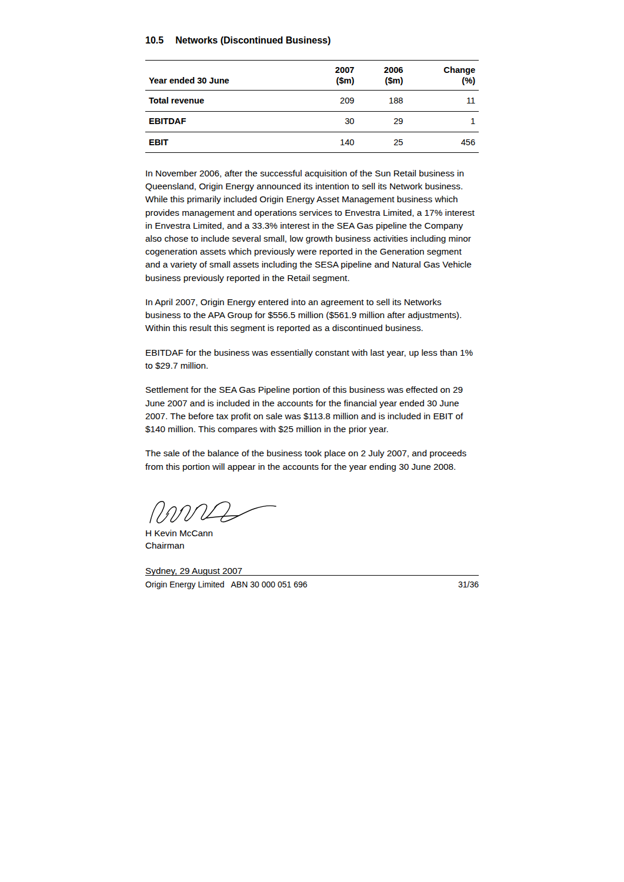10.5 Networks (Discontinued Business)
| Year ended 30 June | 2007 ($m) | 2006 ($m) | Change (%) |
| --- | --- | --- | --- |
| Total revenue | 209 | 188 | 11 |
| EBITDAF | 30 | 29 | 1 |
| EBIT | 140 | 25 | 456 |
In November 2006, after the successful acquisition of the Sun Retail business in Queensland, Origin Energy announced its intention to sell its Network business. While this primarily included Origin Energy Asset Management business which provides management and operations services to Envestra Limited, a 17% interest in Envestra Limited, and a 33.3% interest in the SEA Gas pipeline the Company also chose to include several small, low growth business activities including minor cogeneration assets which previously were reported in the Generation segment and a variety of small assets including the SESA pipeline and Natural Gas Vehicle business previously reported in the Retail segment.
In April 2007, Origin Energy entered into an agreement to sell its Networks business to the APA Group for $556.5 million ($561.9 million after adjustments). Within this result this segment is reported as a discontinued business.
EBITDAF for the business was essentially constant with last year, up less than 1% to $29.7 million.
Settlement for the SEA Gas Pipeline portion of this business was effected on 29 June 2007 and is included in the accounts for the financial year ended 30 June 2007. The before tax profit on sale was $113.8 million and is included in EBIT of $140 million. This compares with $25 million in the prior year.
The sale of the balance of the business took place on 2 July 2007, and proceeds from this portion will appear in the accounts for the year ending 30 June 2008.
H Kevin McCann
Chairman
Sydney, 29 August 2007
Origin Energy Limited ABN 30 000 051 696 31/36